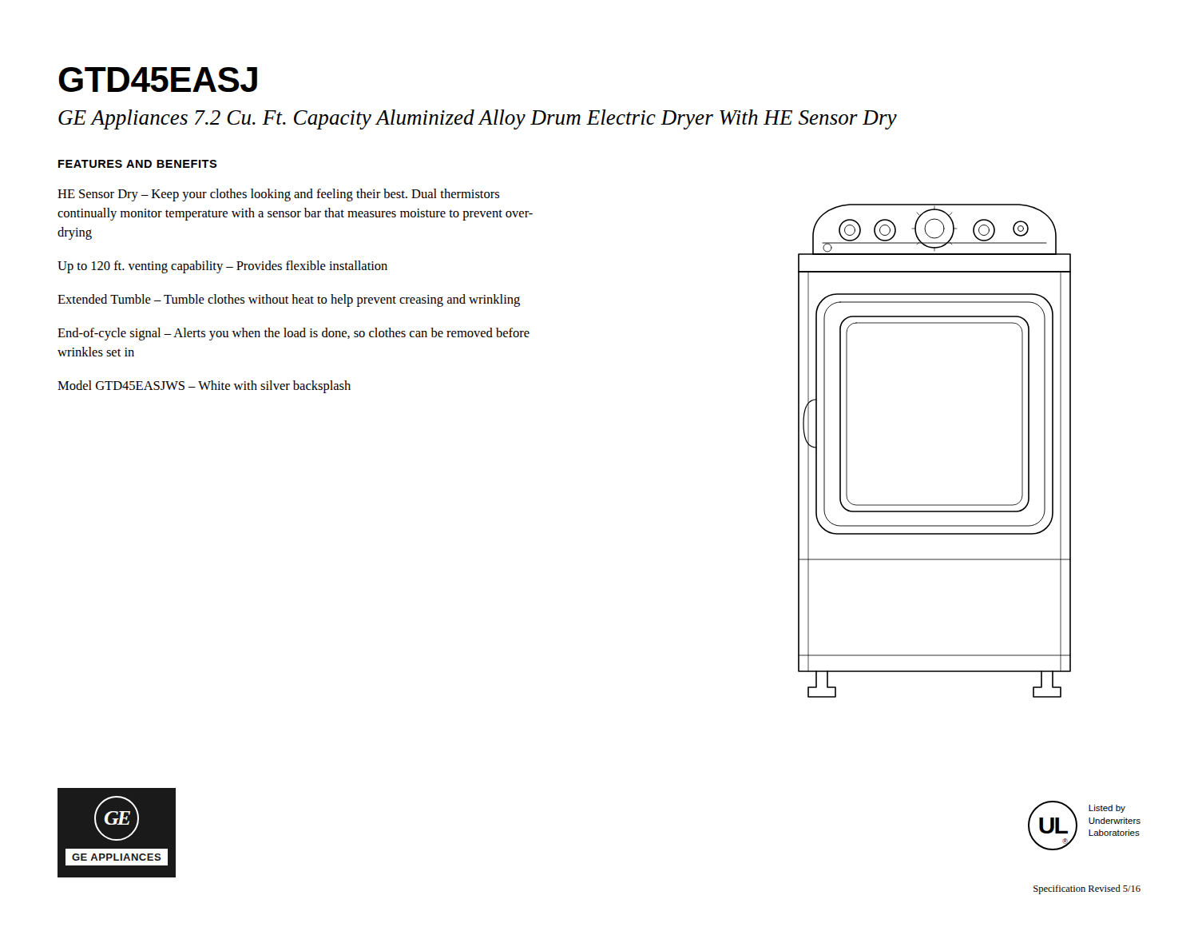GTD45EASJ
GE Appliances 7.2 Cu. Ft. Capacity Aluminized Alloy Drum Electric Dryer With HE Sensor Dry
FEATURES AND BENEFITS
HE Sensor Dry – Keep your clothes looking and feeling their best. Dual thermistors continually monitor temperature with a sensor bar that measures moisture to prevent over-drying
Up to 120 ft. venting capability – Provides flexible installation
Extended Tumble – Tumble clothes without heat to help prevent creasing and wrinkling
End-of-cycle signal – Alerts you when the load is done, so clothes can be removed before wrinkles set in
Model GTD45EASJWS – White with silver backsplash
GE
GE APPLIANCES
UL®
Listed by
Underwriters
Laboratories
Specification Revised 5/16